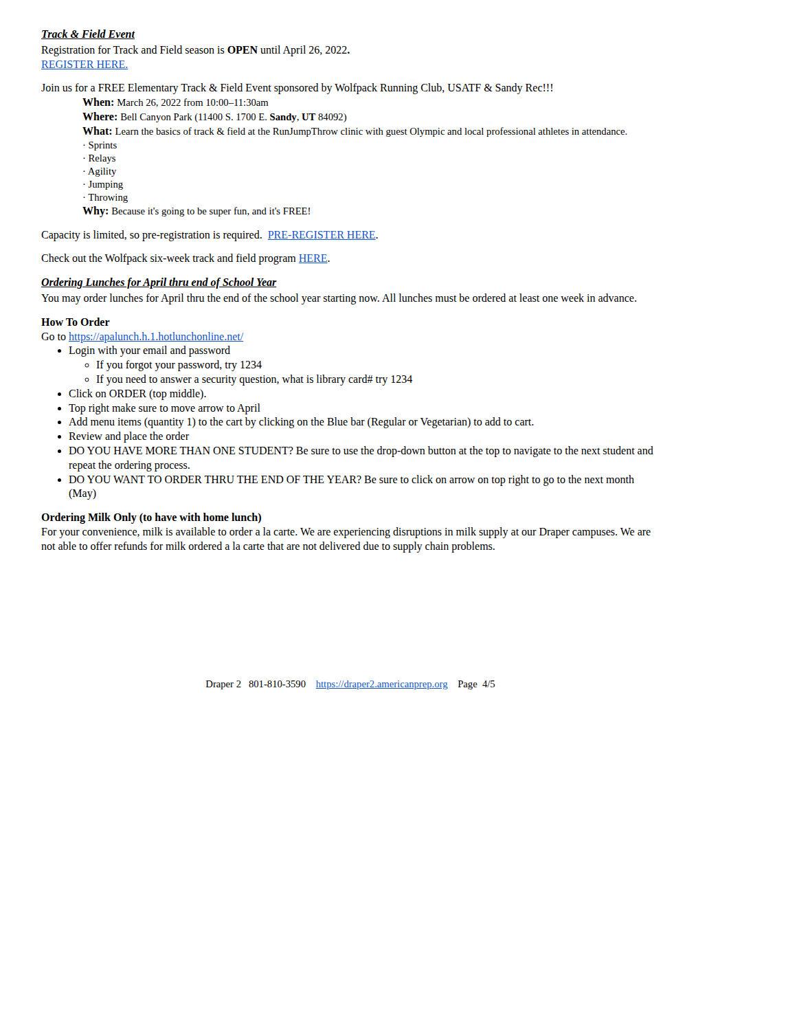Track & Field Event
Registration for Track and Field season is OPEN until April 26, 2022.
REGISTER HERE.
Join us for a FREE Elementary Track & Field Event sponsored by Wolfpack Running Club, USATF & Sandy Rec!!!
When: March 26, 2022 from 10:00–11:30am
Where: Bell Canyon Park (11400 S. 1700 E. Sandy, UT 84092)
What: Learn the basics of track & field at the RunJumpThrow clinic with guest Olympic and local professional athletes in attendance.
Sprints
Relays
Agility
Jumping
Throwing
Why: Because it's going to be super fun, and it's FREE!
Capacity is limited, so pre-registration is required. PRE-REGISTER HERE.
Check out the Wolfpack six-week track and field program HERE.
Ordering Lunches for April thru end of School Year
You may order lunches for April thru the end of the school year starting now. All lunches must be ordered at least one week in advance.
How To Order
Go to https://apalunch.h.1.hotlunchonline.net/
Login with your email and password
If you forgot your password, try 1234
If you need to answer a security question, what is library card# try 1234
Click on ORDER (top middle).
Top right make sure to move arrow to April
Add menu items (quantity 1) to the cart by clicking on the Blue bar (Regular or Vegetarian) to add to cart.
Review and place the order
DO YOU HAVE MORE THAN ONE STUDENT? Be sure to use the drop-down button at the top to navigate to the next student and repeat the ordering process.
DO YOU WANT TO ORDER THRU THE END OF THE YEAR? Be sure to click on arrow on top right to go to the next month (May)
Ordering Milk Only (to have with home lunch)
For your convenience, milk is available to order a la carte. We are experiencing disruptions in milk supply at our Draper campuses. We are not able to offer refunds for milk ordered a la carte that are not delivered due to supply chain problems.
Draper 2 801-810-3590 https://draper2.americanprep.org Page 4/5